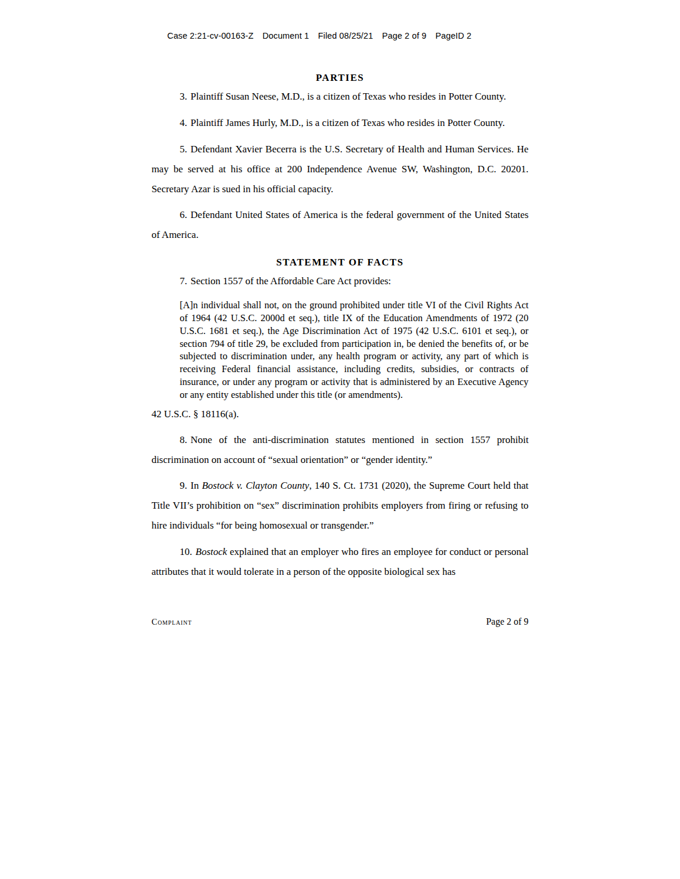Case 2:21-cv-00163-Z Document 1 Filed 08/25/21 Page 2 of 9 PageID 2
PARTIES
3. Plaintiff Susan Neese, M.D., is a citizen of Texas who resides in Potter County.
4. Plaintiff James Hurly, M.D., is a citizen of Texas who resides in Potter County.
5. Defendant Xavier Becerra is the U.S. Secretary of Health and Human Services. He may be served at his office at 200 Independence Avenue SW, Washington, D.C. 20201. Secretary Azar is sued in his official capacity.
6. Defendant United States of America is the federal government of the United States of America.
STATEMENT OF FACTS
7. Section 1557 of the Affordable Care Act provides:
[A]n individual shall not, on the ground prohibited under title VI of the Civil Rights Act of 1964 (42 U.S.C. 2000d et seq.), title IX of the Education Amendments of 1972 (20 U.S.C. 1681 et seq.), the Age Discrimination Act of 1975 (42 U.S.C. 6101 et seq.), or section 794 of title 29, be excluded from participation in, be denied the benefits of, or be subjected to discrimination under, any health program or activity, any part of which is receiving Federal financial assistance, including credits, subsidies, or contracts of insurance, or under any program or activity that is administered by an Executive Agency or any entity established under this title (or amendments).
42 U.S.C. § 18116(a).
8. None of the anti-discrimination statutes mentioned in section 1557 prohibit discrimination on account of “sexual orientation” or “gender identity.”
9. In Bostock v. Clayton County, 140 S. Ct. 1731 (2020), the Supreme Court held that Title VII’s prohibition on “sex” discrimination prohibits employers from firing or refusing to hire individuals “for being homosexual or transgender.”
10. Bostock explained that an employer who fires an employee for conduct or personal attributes that it would tolerate in a person of the opposite biological sex has
COMPLAINT
Page 2 of 9